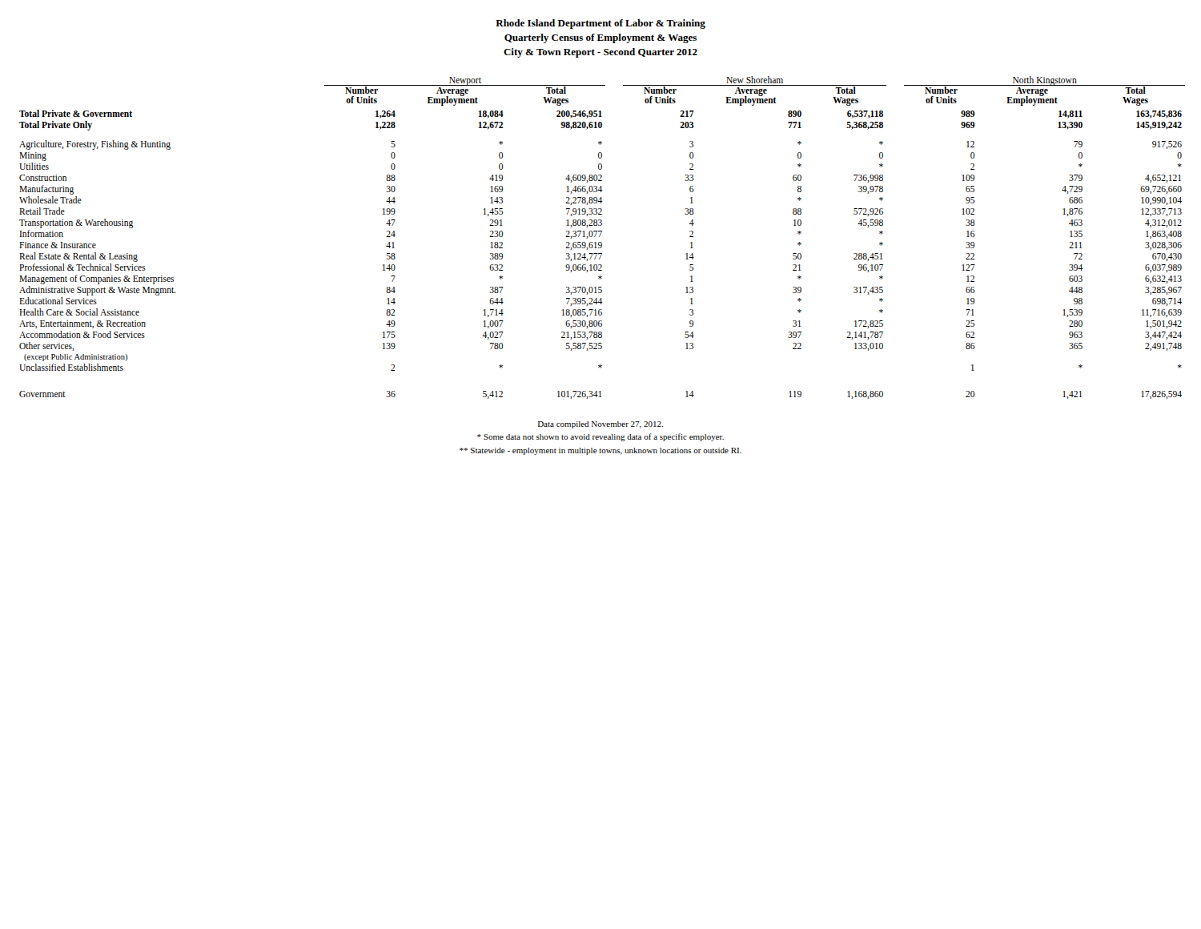Rhode Island Department of Labor & Training
Quarterly Census of Employment & Wages
City & Town Report - Second Quarter 2012
| | Newport | | New Shoreham | | North Kingstown |
| --- | --- | --- | --- | --- | --- |
| | Number | Average | Total | | Number | Average | Total | | Number | Average | Total |
| | of Units | Employment | Wages | | of Units | Employment | Wages | | of Units | Employment | Wages |
| Total Private & Government | 1,264 | 18,084 | 200,546,951 | | 217 | 890 | 6,537,118 | | 989 | 14,811 | 163,745,836 |
| Total Private Only | 1,228 | 12,672 | 98,820,610 | | 203 | 771 | 5,368,258 | | 969 | 13,390 | 145,919,242 |
| Agriculture, Forestry, Fishing & Hunting | 5 | * | * | | 3 | * | * | | 12 | 79 | 917,526 |
| Mining | 0 | 0 | 0 | | 0 | 0 | 0 | | 0 | 0 | 0 |
| Utilities | 0 | 0 | 0 | | 2 | * | * | | 2 | * | * |
| Construction | 88 | 419 | 4,609,802 | | 33 | 60 | 736,998 | | 109 | 379 | 4,652,121 |
| Manufacturing | 30 | 169 | 1,466,034 | | 6 | 8 | 39,978 | | 65 | 4,729 | 69,726,660 |
| Wholesale Trade | 44 | 143 | 2,278,894 | | 1 | * | * | | 95 | 686 | 10,990,104 |
| Retail Trade | 199 | 1,455 | 7,919,332 | | 38 | 88 | 572,926 | | 102 | 1,876 | 12,337,713 |
| Transportation & Warehousing | 47 | 291 | 1,808,283 | | 4 | 10 | 45,598 | | 38 | 463 | 4,312,012 |
| Information | 24 | 230 | 2,371,077 | | 2 | * | * | | 16 | 135 | 1,863,408 |
| Finance & Insurance | 41 | 182 | 2,659,619 | | 1 | * | * | | 39 | 211 | 3,028,306 |
| Real Estate & Rental & Leasing | 58 | 389 | 3,124,777 | | 14 | 50 | 288,451 | | 22 | 72 | 670,430 |
| Professional & Technical Services | 140 | 632 | 9,066,102 | | 5 | 21 | 96,107 | | 127 | 394 | 6,037,989 |
| Management of Companies & Enterprises | 7 | * | * | | 1 | * | * | | 12 | 603 | 6,632,413 |
| Administrative Support & Waste Mngmnt. | 84 | 387 | 3,370,015 | | 13 | 39 | 317,435 | | 66 | 448 | 3,285,967 |
| Educational Services | 14 | 644 | 7,395,244 | | 1 | * | * | | 19 | 98 | 698,714 |
| Health Care & Social Assistance | 82 | 1,714 | 18,085,716 | | 3 | * | * | | 71 | 1,539 | 11,716,639 |
| Arts, Entertainment, & Recreation | 49 | 1,007 | 6,530,806 | | 9 | 31 | 172,825 | | 25 | 280 | 1,501,942 |
| Accommodation & Food Services | 175 | 4,027 | 21,153,788 | | 54 | 397 | 2,141,787 | | 62 | 963 | 3,447,424 |
| Other services, | 139 | 780 | 5,587,525 | | 13 | 22 | 133,010 | | 86 | 365 | 2,491,748 |
| (except Public Administration) | |
| Unclassified Establishments | 2 | * | * | | | | | | 1 | * | * |
| Government | 36 | 5,412 | 101,726,341 | | 14 | 119 | 1,168,860 | | 20 | 1,421 | 17,826,594 |
Data compiled November 27, 2012.
* Some data not shown to avoid revealing data of a specific employer.
** Statewide - employment in multiple towns, unknown locations or outside RI.